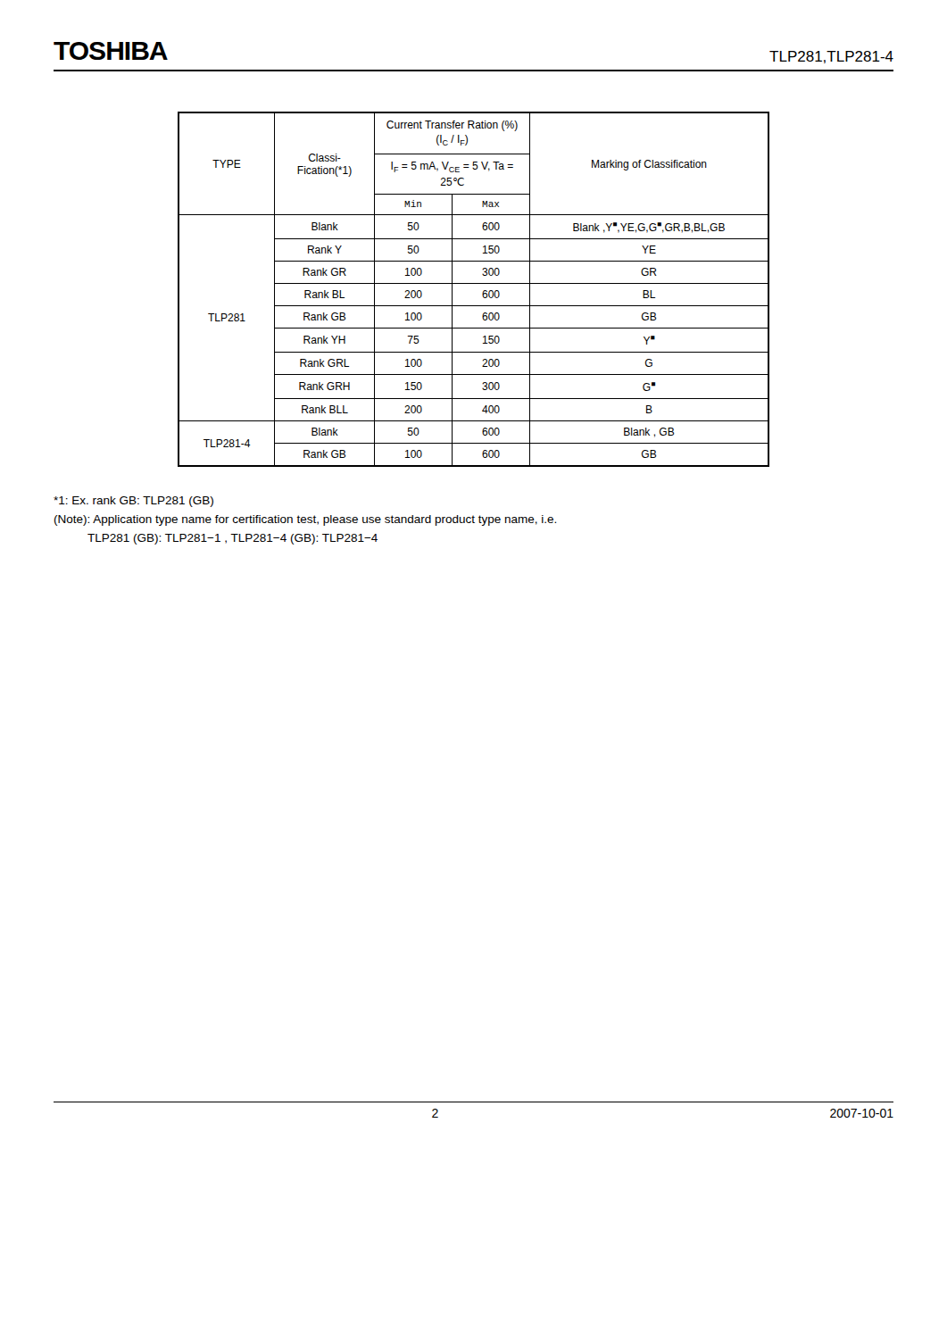TOSHIBA
TLP281,TLP281-4
| TYPE | Classi- Fication(*1) | Current Transfer Ration (%) (I C / I F ) | Marking of Classification |
| --- | --- | --- | --- |
| I F = 5 mA, V CE = 5 V, Ta = 25℃ |
| Min | Max |
| TLP281 | Blank | 50 | 600 | Blank ,Y ■ ,YE,G,G ■ ,GR,B,BL,GB |
| Rank Y | 50 | 150 | YE |
| Rank GR | 100 | 300 | GR |
| Rank BL | 200 | 600 | BL |
| Rank GB | 100 | 600 | GB |
| Rank YH | 75 | 150 | Y ■ |
| Rank GRL | 100 | 200 | G |
| Rank GRH | 150 | 300 | G ■ |
| Rank BLL | 200 | 400 | B |
| TLP281-4 | Blank | 50 | 600 | Blank , GB |
| Rank GB | 100 | 600 | GB |
*1: Ex. rank GB: TLP281 (GB)
(Note): Application type name for certification test, please use standard product type name, i.e. TLP281 (GB): TLP281−1 , TLP281−4 (GB): TLP281−4
2 2007-10-01